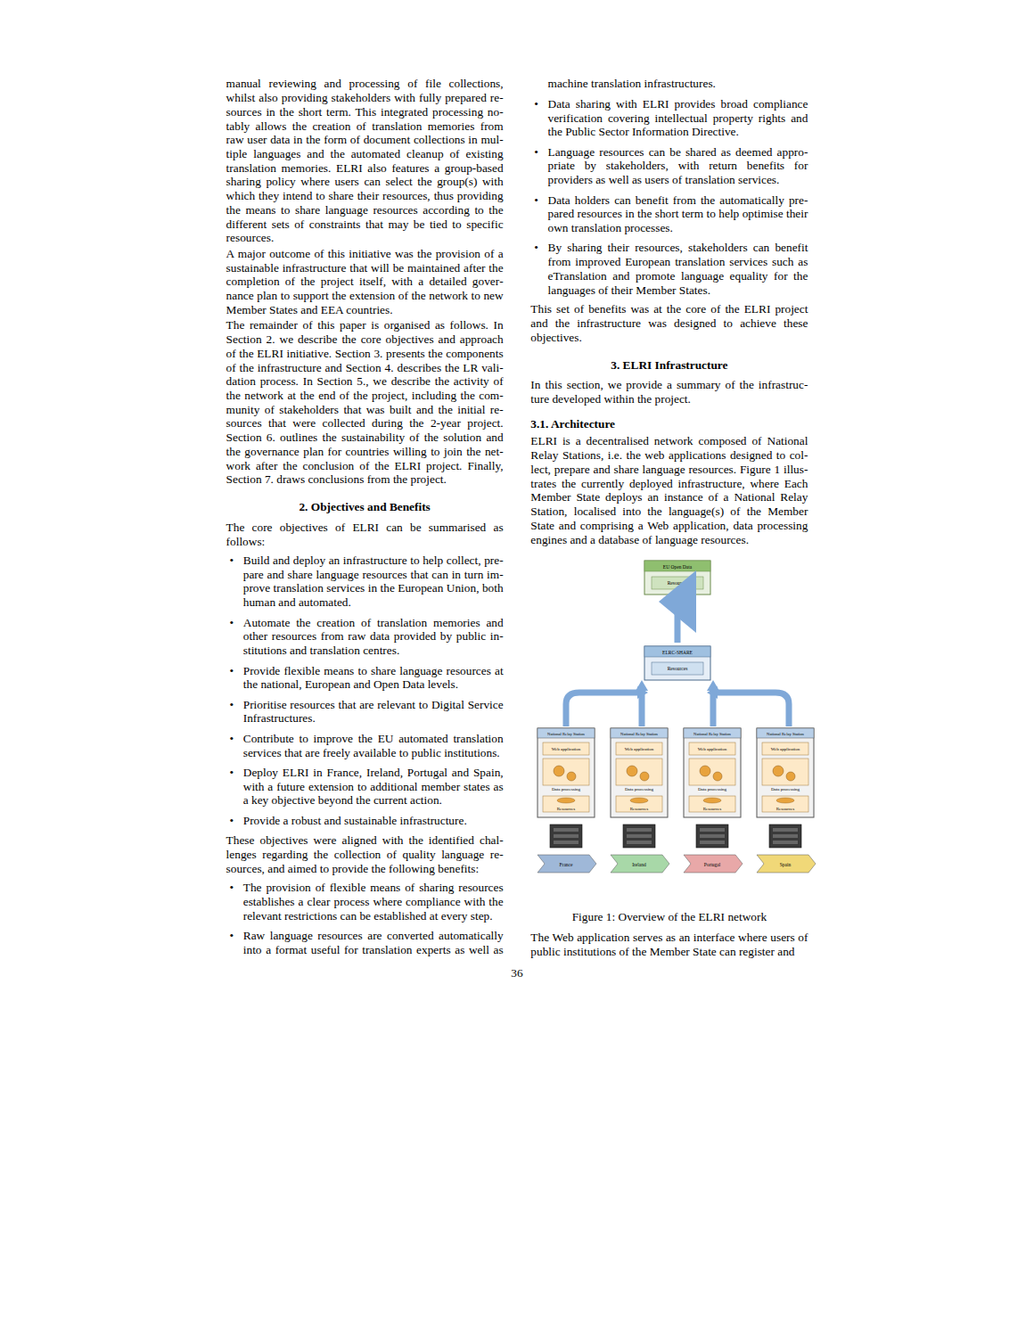manual reviewing and processing of file collections, whilst also providing stakeholders with fully prepared resources in the short term. This integrated processing notably allows the creation of translation memories from raw user data in the form of document collections in multiple languages and the automated cleanup of existing translation memories. ELRI also features a group-based sharing policy where users can select the group(s) with which they intend to share their resources, thus providing the means to share language resources according to the different sets of constraints that may be tied to specific resources.
A major outcome of this initiative was the provision of a sustainable infrastructure that will be maintained after the completion of the project itself, with a detailed governance plan to support the extension of the network to new Member States and EEA countries.
The remainder of this paper is organised as follows. In Section 2. we describe the core objectives and approach of the ELRI initiative. Section 3. presents the components of the infrastructure and Section 4. describes the LR validation process. In Section 5., we describe the activity of the network at the end of the project, including the community of stakeholders that was built and the initial resources that were collected during the 2-year project. Section 6. outlines the sustainability of the solution and the governance plan for countries willing to join the network after the conclusion of the ELRI project. Finally, Section 7. draws conclusions from the project.
2. Objectives and Benefits
The core objectives of ELRI can be summarised as follows:
Build and deploy an infrastructure to help collect, prepare and share language resources that can in turn improve translation services in the European Union, both human and automated.
Automate the creation of translation memories and other resources from raw data provided by public institutions and translation centres.
Provide flexible means to share language resources at the national, European and Open Data levels.
Prioritise resources that are relevant to Digital Service Infrastructures.
Contribute to improve the EU automated translation services that are freely available to public institutions.
Deploy ELRI in France, Ireland, Portugal and Spain, with a future extension to additional member states as a key objective beyond the current action.
Provide a robust and sustainable infrastructure.
These objectives were aligned with the identified challenges regarding the collection of quality language resources, and aimed to provide the following benefits:
The provision of flexible means of sharing resources establishes a clear process where compliance with the relevant restrictions can be established at every step.
Raw language resources are converted automatically into a format useful for translation experts as well as machine translation infrastructures.
Data sharing with ELRI provides broad compliance verification covering intellectual property rights and the Public Sector Information Directive.
Language resources can be shared as deemed appropriate by stakeholders, with return benefits for providers as well as users of translation services.
Data holders can benefit from the automatically prepared resources in the short term to help optimise their own translation processes.
By sharing their resources, stakeholders can benefit from improved European translation services such as eTranslation and promote language equality for the languages of their Member States.
This set of benefits was at the core of the ELRI project and the infrastructure was designed to achieve these objectives.
3. ELRI Infrastructure
In this section, we provide a summary of the infrastructure developed within the project.
3.1. Architecture
ELRI is a decentralised network composed of National Relay Stations, i.e. the web applications designed to collect, prepare and share language resources. Figure 1 illustrates the currently deployed infrastructure, where Each Member State deploys an instance of a National Relay Station, localised into the language(s) of the Member State and comprising a Web application, data processing engines and a database of language resources.
EU Open Data Resources ELRC-SHARE Resources National Relay Station Web application Data processing Resources National Relay Station Web application Data processing Resources National Relay Station Web application Data processing Resources National Relay Station Web application Data processing Resources France Ireland Portugal Spain
Figure 1: Overview of the ELRI network
The Web application serves as an interface where users of public institutions of the Member State can register and
36